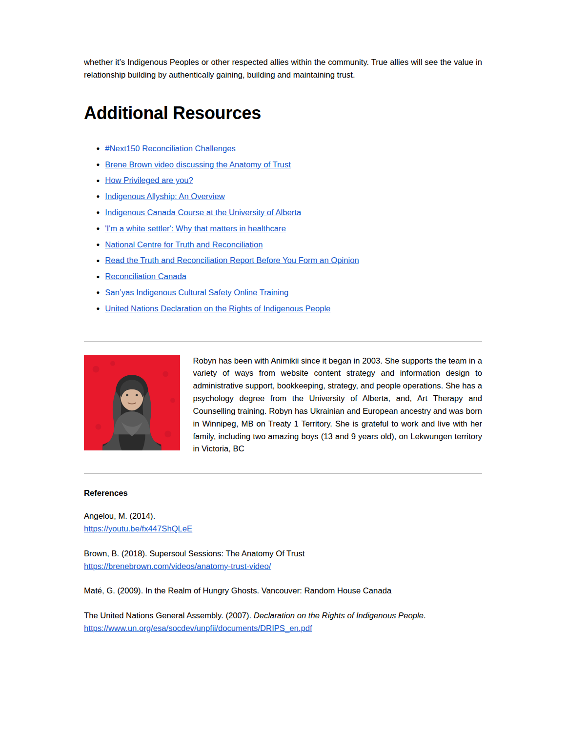whether it’s Indigenous Peoples or other respected allies within the community. True allies will see the value in relationship building by authentically gaining, building and maintaining trust.
Additional Resources
#Next150 Reconciliation Challenges
Brene Brown video discussing the Anatomy of Trust
How Privileged are you?
Indigenous Allyship: An Overview
Indigenous Canada Course at the University of Alberta
'I'm a white settler': Why that matters in healthcare
National Centre for Truth and Reconciliation
Read the Truth and Reconciliation Report Before You Form an Opinion
Reconciliation Canada
San’yas Indigenous Cultural Safety Online Training
United Nations Declaration on the Rights of Indigenous People
Robyn has been with Animikii since it began in 2003. She supports the team in a variety of ways from website content strategy and information design to administrative support, bookkeeping, strategy, and people operations. She has a psychology degree from the University of Alberta, and, Art Therapy and Counselling training. Robyn has Ukrainian and European ancestry and was born in Winnipeg, MB on Treaty 1 Territory. She is grateful to work and live with her family, including two amazing boys (13 and 9 years old), on Lekwungen territory in Victoria, BC
References
Angelou, M. (2014).
https://youtu.be/fx447ShQLeE
Brown, B. (2018). Supersoul Sessions: The Anatomy Of Trust
https://brenebrown.com/videos/anatomy-trust-video/
Maté, G. (2009). In the Realm of Hungry Ghosts. Vancouver: Random House Canada
The United Nations General Assembly. (2007). Declaration on the Rights of Indigenous People.
https://www.un.org/esa/socdev/unpfii/documents/DRIPS_en.pdf